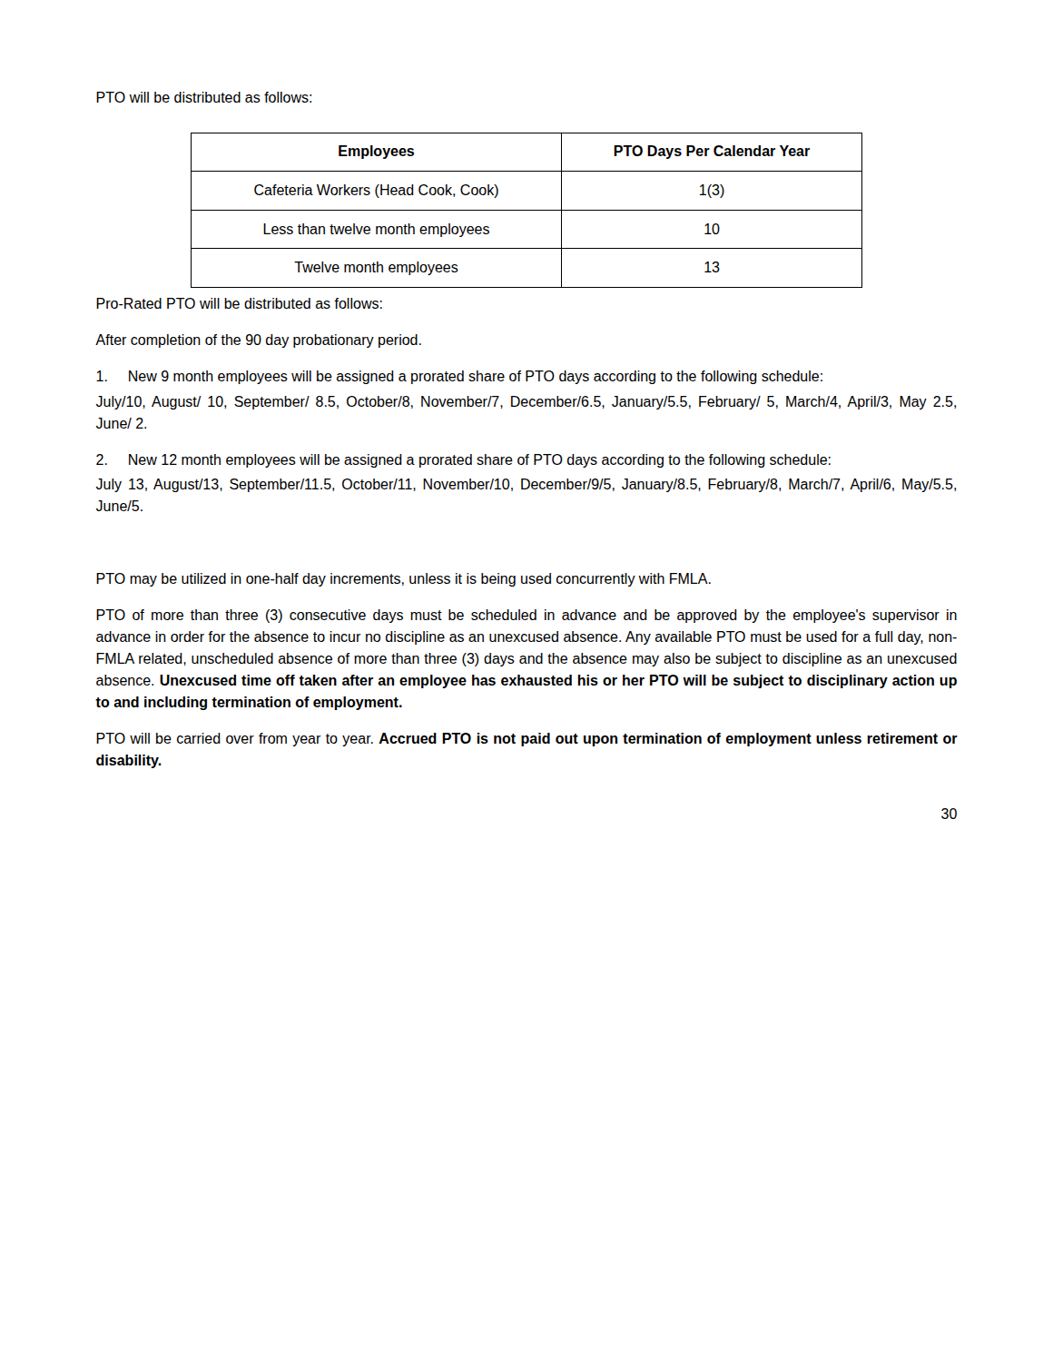PTO will be distributed as follows:
| Employees | PTO Days Per Calendar Year |
| --- | --- |
| Cafeteria Workers (Head Cook, Cook) | 1(3) |
| Less than twelve month employees | 10 |
| Twelve month employees | 13 |
Pro-Rated PTO will be distributed as follows:
After completion of the 90 day probationary period.
1. New 9 month employees will be assigned a prorated share of PTO days according to the following schedule:
July/10, August/ 10, September/ 8.5, October/8, November/7, December/6.5, January/5.5, February/ 5, March/4, April/3, May 2.5, June/ 2.
2. New 12 month employees will be assigned a prorated share of PTO days according to the following schedule:
July 13, August/13, September/11.5, October/11, November/10, December/9/5, January/8.5, February/8, March/7, April/6, May/5.5, June/5.
PTO may be utilized in one-half day increments, unless it is being used concurrently with FMLA.
PTO of more than three (3) consecutive days must be scheduled in advance and be approved by the employee's supervisor in advance in order for the absence to incur no discipline as an unexcused absence. Any available PTO must be used for a full day, non-FMLA related, unscheduled absence of more than three (3) days and the absence may also be subject to discipline as an unexcused absence. Unexcused time off taken after an employee has exhausted his or her PTO will be subject to disciplinary action up to and including termination of employment.
PTO will be carried over from year to year. Accrued PTO is not paid out upon termination of employment unless retirement or disability.
30